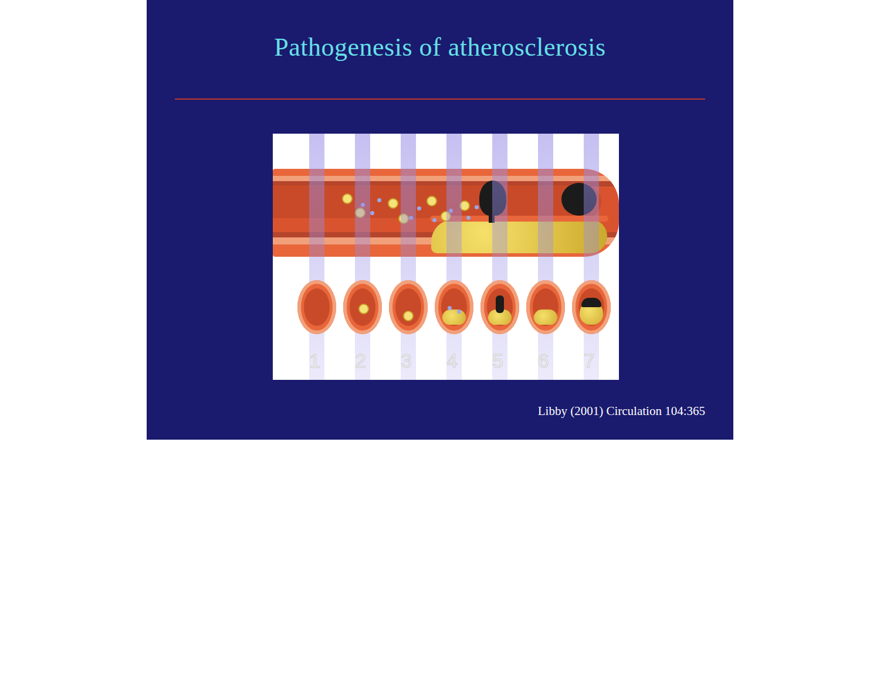Pathogenesis of atherosclerosis
1 2 3 4 5 6 7
Libby (2001) Circulation 104:365